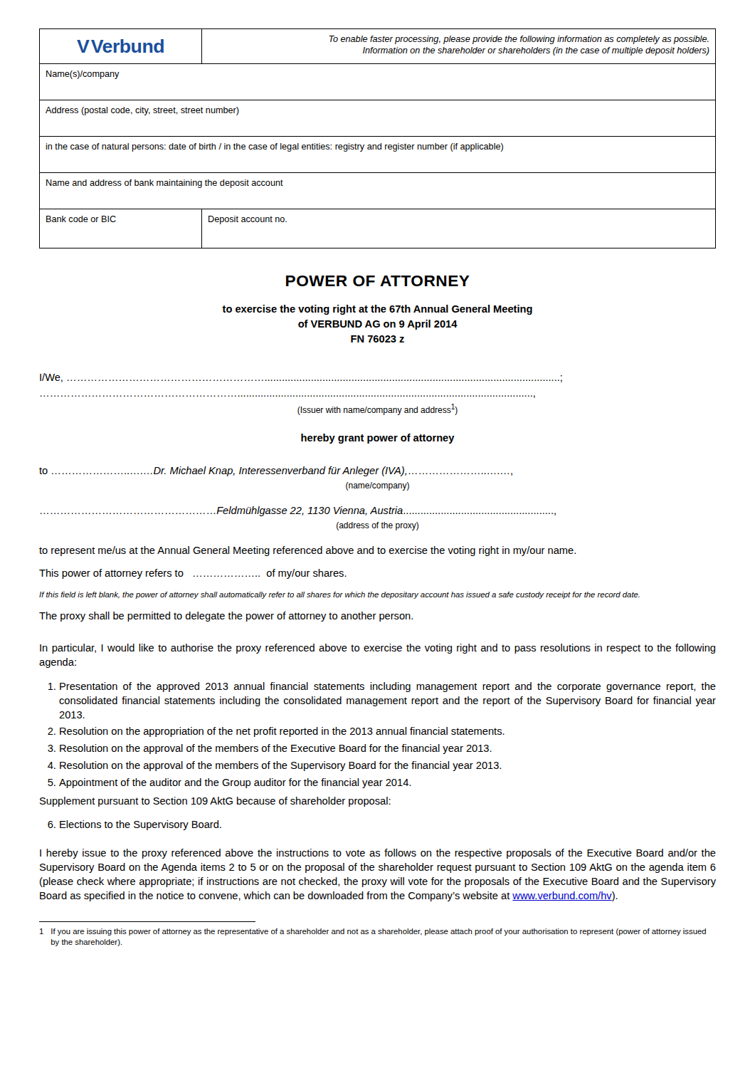| V Verbund | To enable faster processing, please provide the following information as completely as possible. Information on the shareholder or shareholders (in the case of multiple deposit holders) |
| Name(s)/company |
| Address (postal code, city, street, street number) |
| in the case of natural persons: date of birth / in the case of legal entities: registry and register number (if applicable) |
| Name and address of bank maintaining the deposit account |
| Bank code or BIC | Deposit account no. |
POWER OF ATTORNEY
to exercise the voting right at the 67th Annual General Meeting
of VERBUND AG on 9 April 2014
FN 76023 z
I/We, …………………………………………………......................................................................................................;
…………………………………………………......................................................................................................,
(Issuer with name/company and address1)
hereby grant power of attorney
to …………………..….…Dr. Michael Knap, Interessenverband für Anleger (IVA),…………………..….…,
(name/company)
……………………………………………Feldmühlgasse 22, 1130 Vienna, Austria....................................................,
(address of the proxy)
to represent me/us at the Annual General Meeting referenced above and to exercise the voting right in my/our name.
This power of attorney refers to ……………….. of my/our shares.
If this field is left blank, the power of attorney shall automatically refer to all shares for which the depositary account has issued a safe custody receipt for the record date.
The proxy shall be permitted to delegate the power of attorney to another person.
In particular, I would like to authorise the proxy referenced above to exercise the voting right and to pass resolutions in respect to the following agenda:
Presentation of the approved 2013 annual financial statements including management report and the corporate governance report, the consolidated financial statements including the consolidated management report and the report of the Supervisory Board for financial year 2013.
Resolution on the appropriation of the net profit reported in the 2013 annual financial statements.
Resolution on the approval of the members of the Executive Board for the financial year 2013.
Resolution on the approval of the members of the Supervisory Board for the financial year 2013.
Appointment of the auditor and the Group auditor for the financial year 2014.
Supplement pursuant to Section 109 AktG because of shareholder proposal:
Elections to the Supervisory Board.
I hereby issue to the proxy referenced above the instructions to vote as follows on the respective proposals of the Executive Board and/or the Supervisory Board on the Agenda items 2 to 5 or on the proposal of the shareholder request pursuant to Section 109 AktG on the agenda item 6 (please check where appropriate; if instructions are not checked, the proxy will vote for the proposals of the Executive Board and the Supervisory Board as specified in the notice to convene, which can be downloaded from the Company’s website at www.verbund.com/hv).
1 If you are issuing this power of attorney as the representative of a shareholder and not as a shareholder, please attach proof of your authorisation to represent (power of attorney issued by the shareholder).